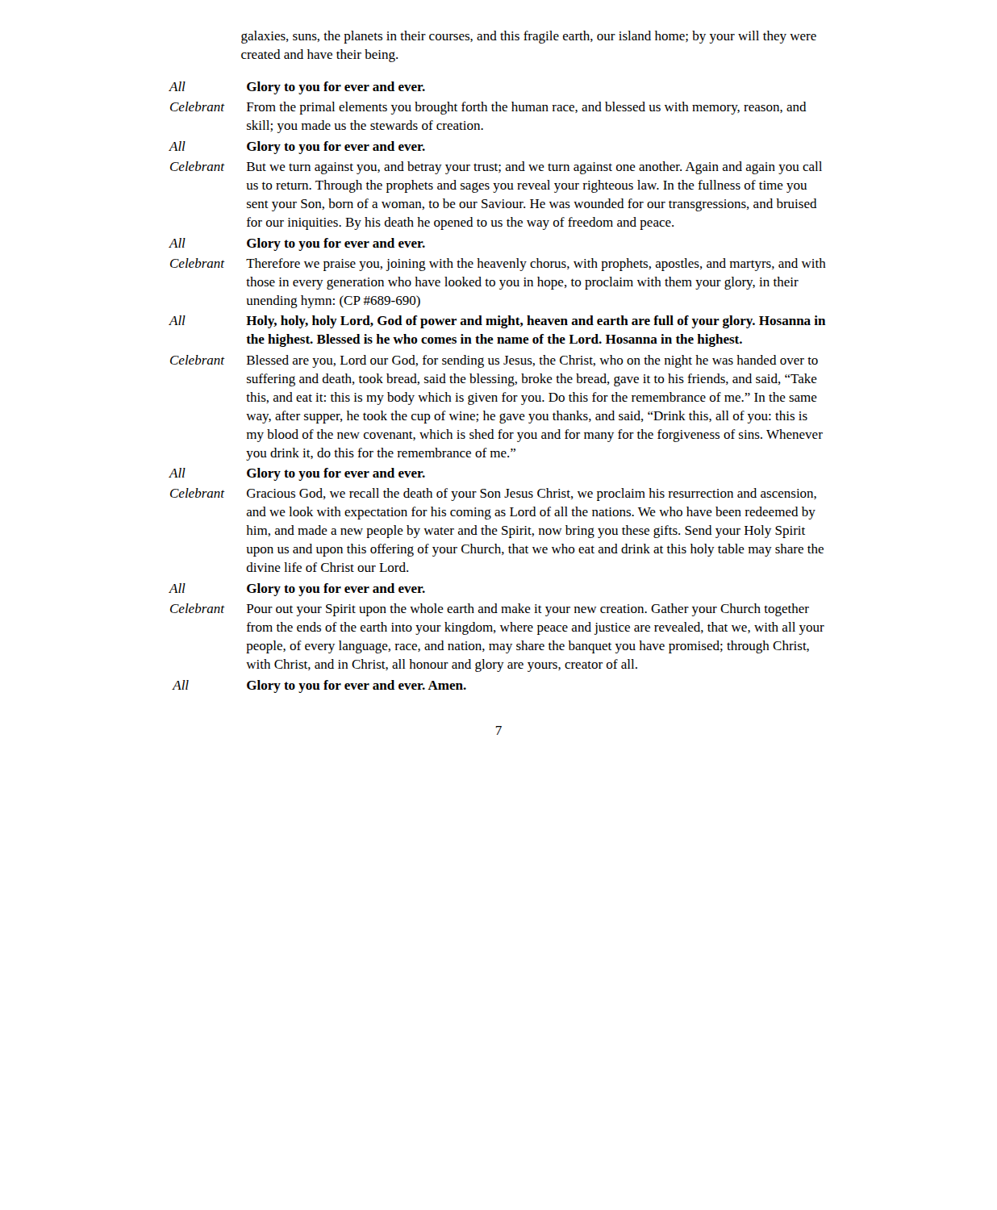galaxies, suns, the planets in their courses, and this fragile earth, our island home; by your will they were created and have their being.
All
Glory to you for ever and ever.
Celebrant
From the primal elements you brought forth the human race, and blessed us with memory, reason, and skill; you made us the stewards of creation.
All
Glory to you for ever and ever.
Celebrant
But we turn against you, and betray your trust; and we turn against one another. Again and again you call us to return. Through the prophets and sages you reveal your righteous law. In the fullness of time you sent your Son, born of a woman, to be our Saviour. He was wounded for our transgressions, and bruised for our iniquities. By his death he opened to us the way of freedom and peace.
All
Glory to you for ever and ever.
Celebrant
Therefore we praise you, joining with the heavenly chorus, with prophets, apostles, and martyrs, and with those in every generation who have looked to you in hope, to proclaim with them your glory, in their unending hymn: (CP #689-690)
All
Holy, holy, holy Lord, God of power and might, heaven and earth are full of your glory. Hosanna in the highest. Blessed is he who comes in the name of the Lord. Hosanna in the highest.
Celebrant
Blessed are you, Lord our God, for sending us Jesus, the Christ, who on the night he was handed over to suffering and death, took bread, said the blessing, broke the bread, gave it to his friends, and said, “Take this, and eat it: this is my body which is given for you. Do this for the remembrance of me.” In the same way, after supper, he took the cup of wine; he gave you thanks, and said, “Drink this, all of you: this is my blood of the new covenant, which is shed for you and for many for the forgiveness of sins. Whenever you drink it, do this for the remembrance of me.”
All
Glory to you for ever and ever.
Celebrant
Gracious God, we recall the death of your Son Jesus Christ, we proclaim his resurrection and ascension, and we look with expectation for his coming as Lord of all the nations. We who have been redeemed by him, and made a new people by water and the Spirit, now bring you these gifts. Send your Holy Spirit upon us and upon this offering of your Church, that we who eat and drink at this holy table may share the divine life of Christ our Lord.
All
Glory to you for ever and ever.
Celebrant
Pour out your Spirit upon the whole earth and make it your new creation. Gather your Church together from the ends of the earth into your kingdom, where peace and justice are revealed, that we, with all your people, of every language, race, and nation, may share the banquet you have promised; through Christ, with Christ, and in Christ, all honour and glory are yours, creator of all.
All
Glory to you for ever and ever. Amen.
7